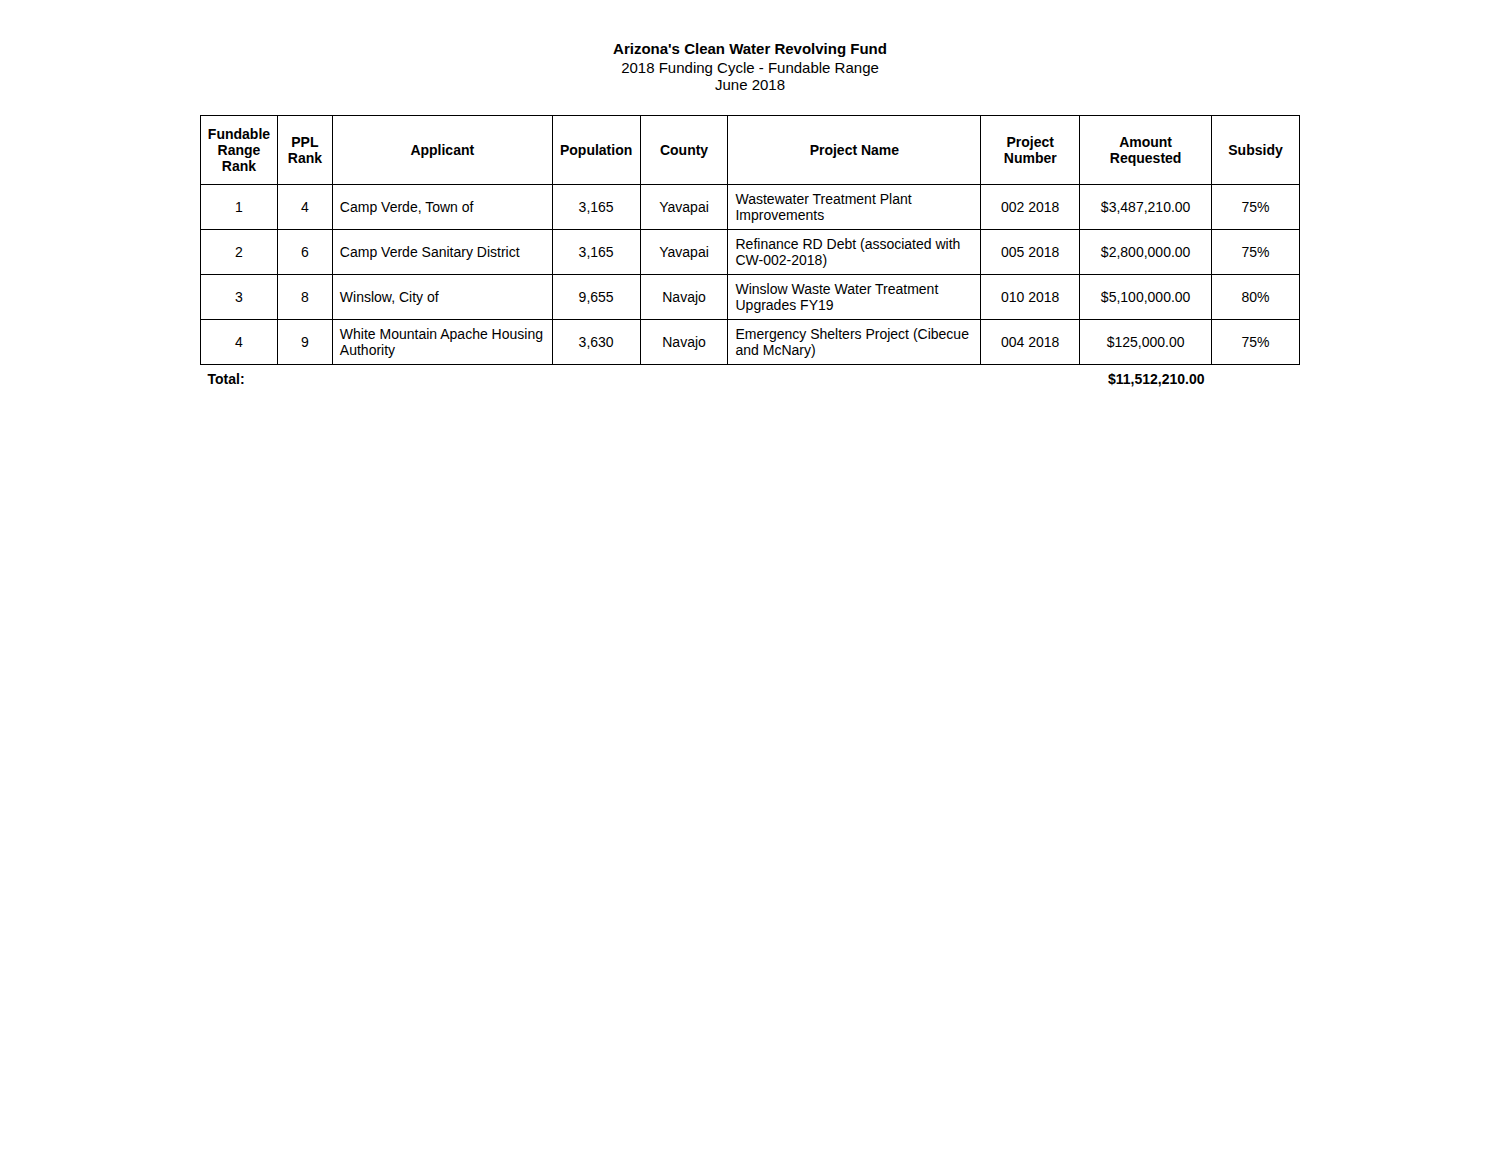Arizona's Clean Water Revolving Fund
2018 Funding Cycle - Fundable Range
June 2018
| Fundable Range Rank | PPL Rank | Applicant | Population | County | Project Name | Project Number | Amount Requested | Subsidy |
| --- | --- | --- | --- | --- | --- | --- | --- | --- |
| 1 | 4 | Camp Verde, Town of | 3,165 | Yavapai | Wastewater Treatment Plant Improvements | 002 2018 | $3,487,210.00 | 75% |
| 2 | 6 | Camp Verde Sanitary District | 3,165 | Yavapai | Refinance RD Debt (associated with CW-002-2018) | 005 2018 | $2,800,000.00 | 75% |
| 3 | 8 | Winslow, City of | 9,655 | Navajo | Winslow Waste Water Treatment Upgrades FY19 | 010 2018 | $5,100,000.00 | 80% |
| 4 | 9 | White Mountain Apache Housing Authority | 3,630 | Navajo | Emergency Shelters Project (Cibecue and McNary) | 004 2018 | $125,000.00 | 75% |
| Total: | $11,512,210.00 | |